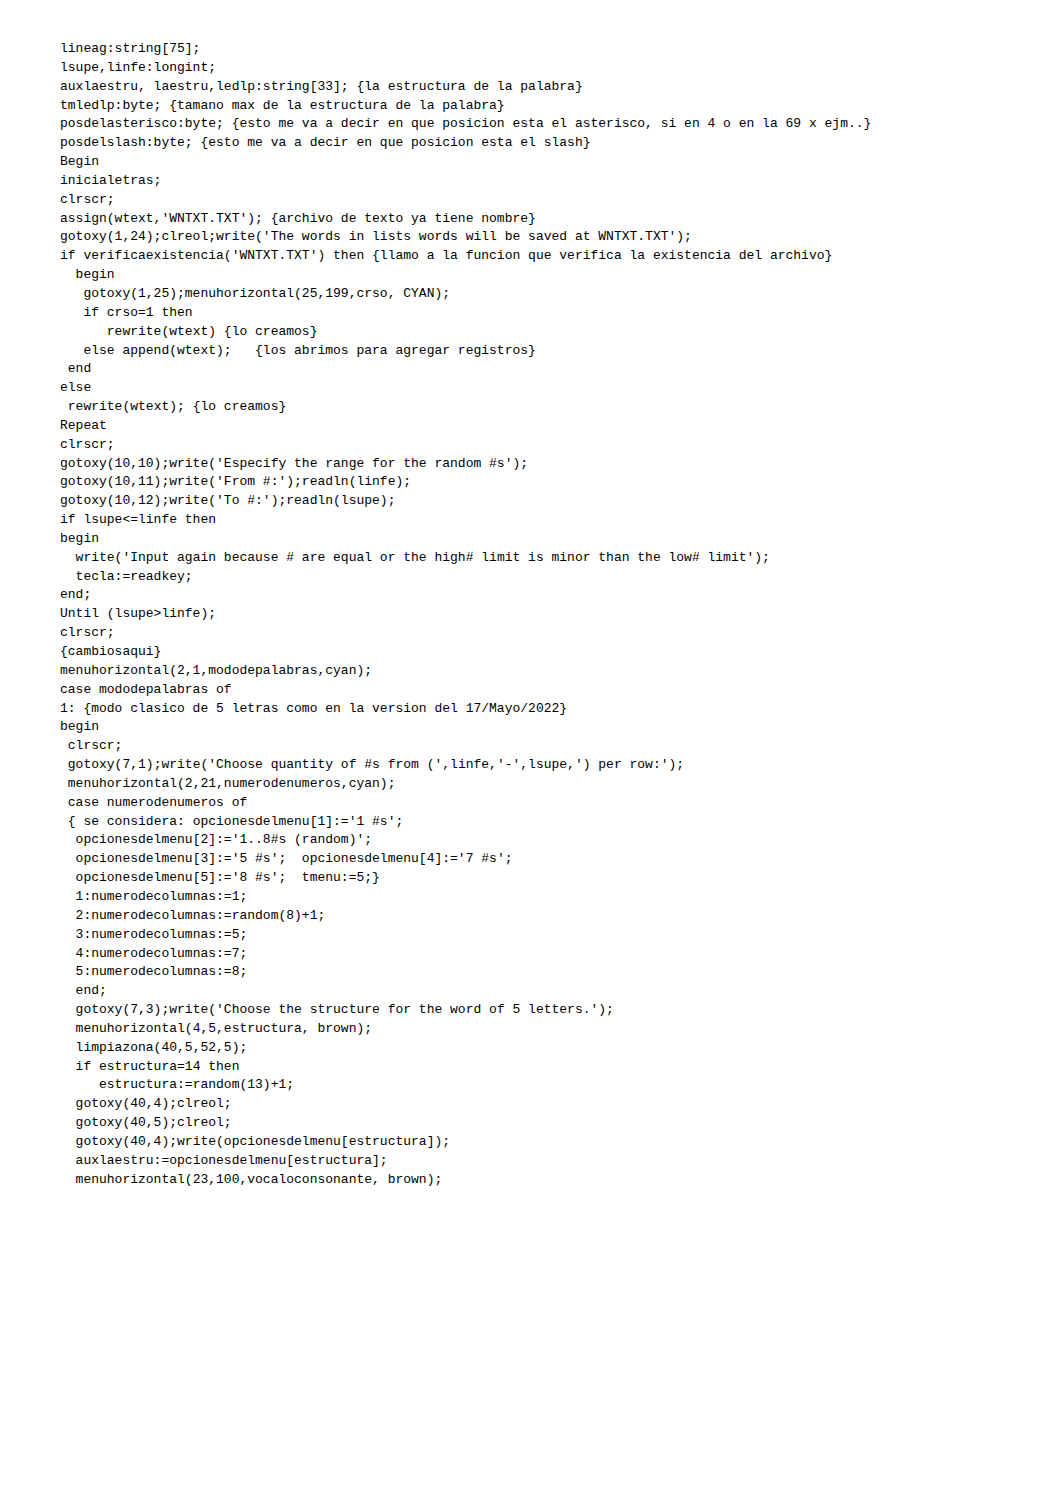lineag:string[75];
lsupe,linfe:longint;
auxlaestru, laestru,ledlp:string[33]; {la estructura de la palabra}
tmledlp:byte; {tamano max de la estructura de la palabra}
posdelasterisco:byte; {esto me va a decir en que posicion esta el asterisco, si en 4 o en la 69 x ejm..}
posdelslash:byte; {esto me va a decir en que posicion esta el slash}
Begin
inicialetras;
clrscr;
assign(wtext,'WNTXT.TXT'); {archivo de texto ya tiene nombre}
gotoxy(1,24);clreol;write('The words in lists words will be saved at WNTXT.TXT');
if verificaexistencia('WNTXT.TXT') then {llamo a la funcion que verifica la existencia del archivo}
  begin
   gotoxy(1,25);menuhorizontal(25,199,crso, CYAN);
   if crso=1 then
      rewrite(wtext) {lo creamos}
   else append(wtext);   {los abrimos para agregar registros}
 end
else
 rewrite(wtext); {lo creamos}
Repeat
clrscr;
gotoxy(10,10);write('Especify the range for the random #s');
gotoxy(10,11);write('From #:');readln(linfe);
gotoxy(10,12);write('To #:');readln(lsupe);
if lsupe<=linfe then
begin
  write('Input again because # are equal or the high# limit is minor than the low# limit');
  tecla:=readkey;
end;
Until (lsupe>linfe);
clrscr;
{cambiosaqui}
menuhorizontal(2,1,mododepalabras,cyan);
case mododepalabras of
1: {modo clasico de 5 letras como en la version del 17/Mayo/2022}
begin
 clrscr;
 gotoxy(7,1);write('Choose quantity of #s from (',linfe,'-',lsupe,') per row:');
 menuhorizontal(2,21,numerodenumeros,cyan);
 case numerodenumeros of
 { se considera: opcionesdelmenu[1]:='1 #s';
  opcionesdelmenu[2]:='1..8#s (random)';
  opcionesdelmenu[3]:='5 #s';  opcionesdelmenu[4]:='7 #s';
  opcionesdelmenu[5]:='8 #s';  tmenu:=5;}
  1:numerodecolumnas:=1;
  2:numerodecolumnas:=random(8)+1;
  3:numerodecolumnas:=5;
  4:numerodecolumnas:=7;
  5:numerodecolumnas:=8;
  end;
  gotoxy(7,3);write('Choose the structure for the word of 5 letters.');
  menuhorizontal(4,5,estructura, brown);
  limpiazona(40,5,52,5);
  if estructura=14 then
     estructura:=random(13)+1;
  gotoxy(40,4);clreol;
  gotoxy(40,5);clreol;
  gotoxy(40,4);write(opcionesdelmenu[estructura]);
  auxlaestru:=opcionesdelmenu[estructura];
  menuhorizontal(23,100,vocaloconsonante, brown);